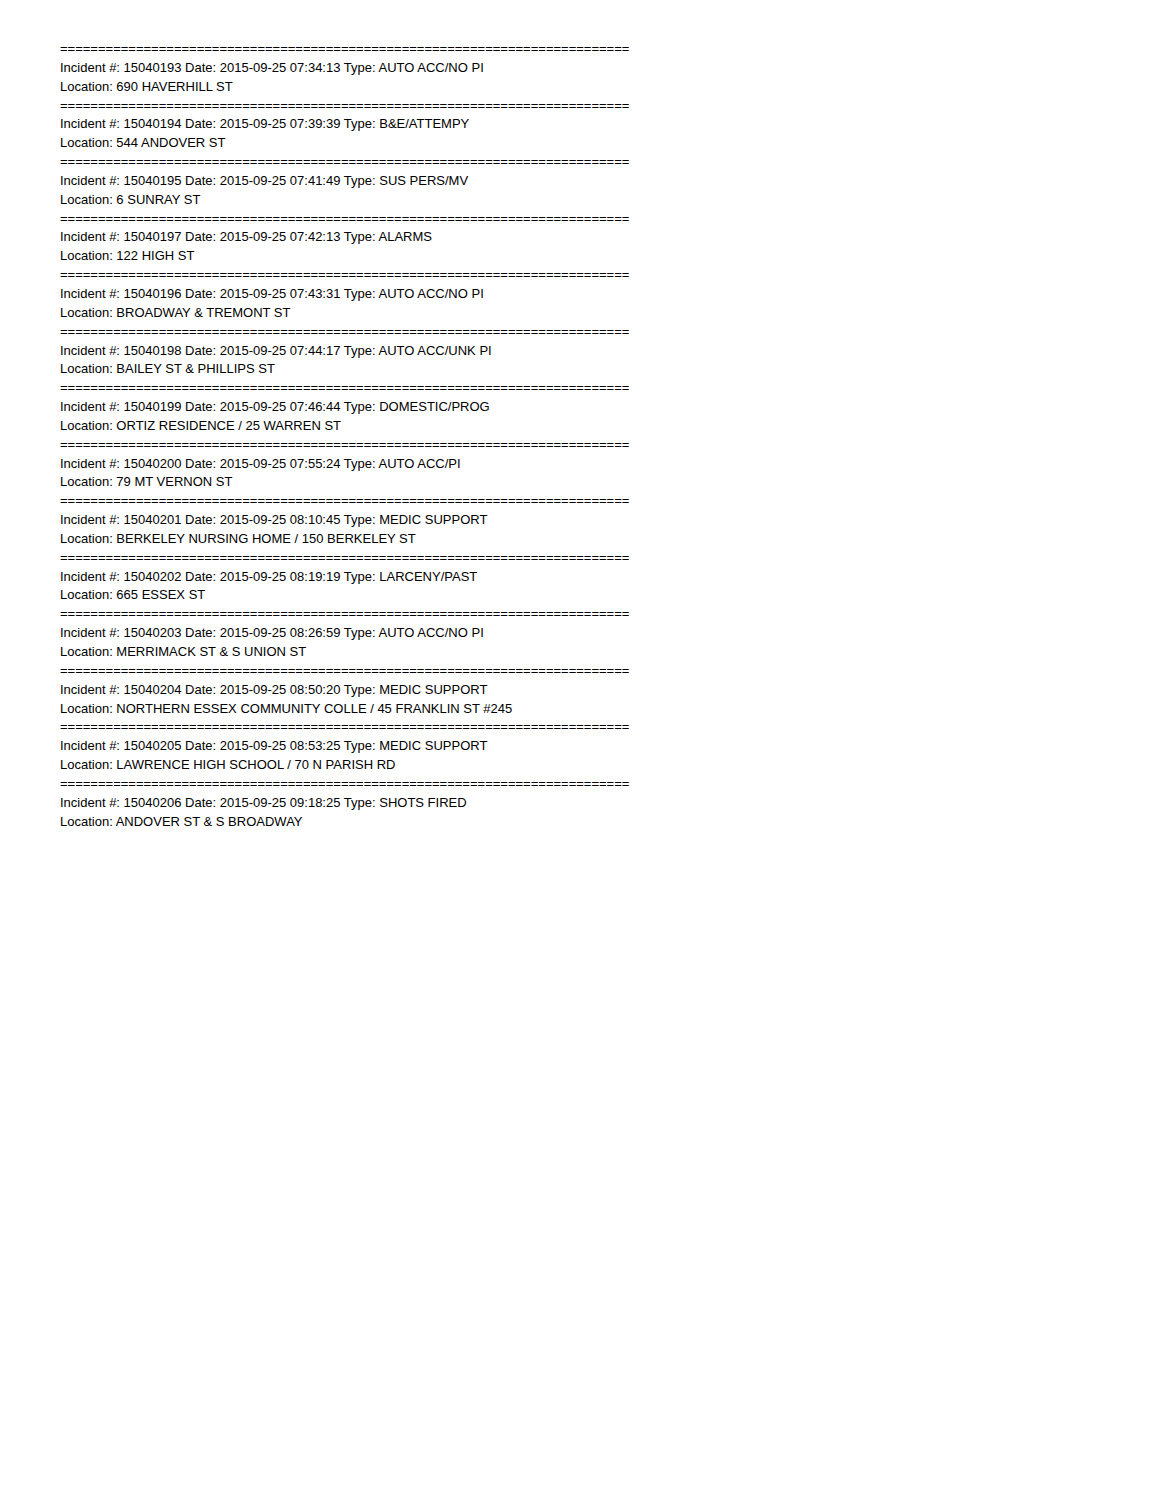===========================================================================
Incident #: 15040193 Date: 2015-09-25 07:34:13 Type: AUTO ACC/NO PI
Location: 690 HAVERHILL ST
===========================================================================
Incident #: 15040194 Date: 2015-09-25 07:39:39 Type: B&E/ATTEMPY
Location: 544 ANDOVER ST
===========================================================================
Incident #: 15040195 Date: 2015-09-25 07:41:49 Type: SUS PERS/MV
Location: 6 SUNRAY ST
===========================================================================
Incident #: 15040197 Date: 2015-09-25 07:42:13 Type: ALARMS
Location: 122 HIGH ST
===========================================================================
Incident #: 15040196 Date: 2015-09-25 07:43:31 Type: AUTO ACC/NO PI
Location: BROADWAY & TREMONT ST
===========================================================================
Incident #: 15040198 Date: 2015-09-25 07:44:17 Type: AUTO ACC/UNK PI
Location: BAILEY ST & PHILLIPS ST
===========================================================================
Incident #: 15040199 Date: 2015-09-25 07:46:44 Type: DOMESTIC/PROG
Location: ORTIZ RESIDENCE / 25 WARREN ST
===========================================================================
Incident #: 15040200 Date: 2015-09-25 07:55:24 Type: AUTO ACC/PI
Location: 79 MT VERNON ST
===========================================================================
Incident #: 15040201 Date: 2015-09-25 08:10:45 Type: MEDIC SUPPORT
Location: BERKELEY NURSING HOME / 150 BERKELEY ST
===========================================================================
Incident #: 15040202 Date: 2015-09-25 08:19:19 Type: LARCENY/PAST
Location: 665 ESSEX ST
===========================================================================
Incident #: 15040203 Date: 2015-09-25 08:26:59 Type: AUTO ACC/NO PI
Location: MERRIMACK ST & S UNION ST
===========================================================================
Incident #: 15040204 Date: 2015-09-25 08:50:20 Type: MEDIC SUPPORT
Location: NORTHERN ESSEX COMMUNITY COLLE / 45 FRANKLIN ST #245
===========================================================================
Incident #: 15040205 Date: 2015-09-25 08:53:25 Type: MEDIC SUPPORT
Location: LAWRENCE HIGH SCHOOL / 70 N PARISH RD
===========================================================================
Incident #: 15040206 Date: 2015-09-25 09:18:25 Type: SHOTS FIRED
Location: ANDOVER ST & S BROADWAY